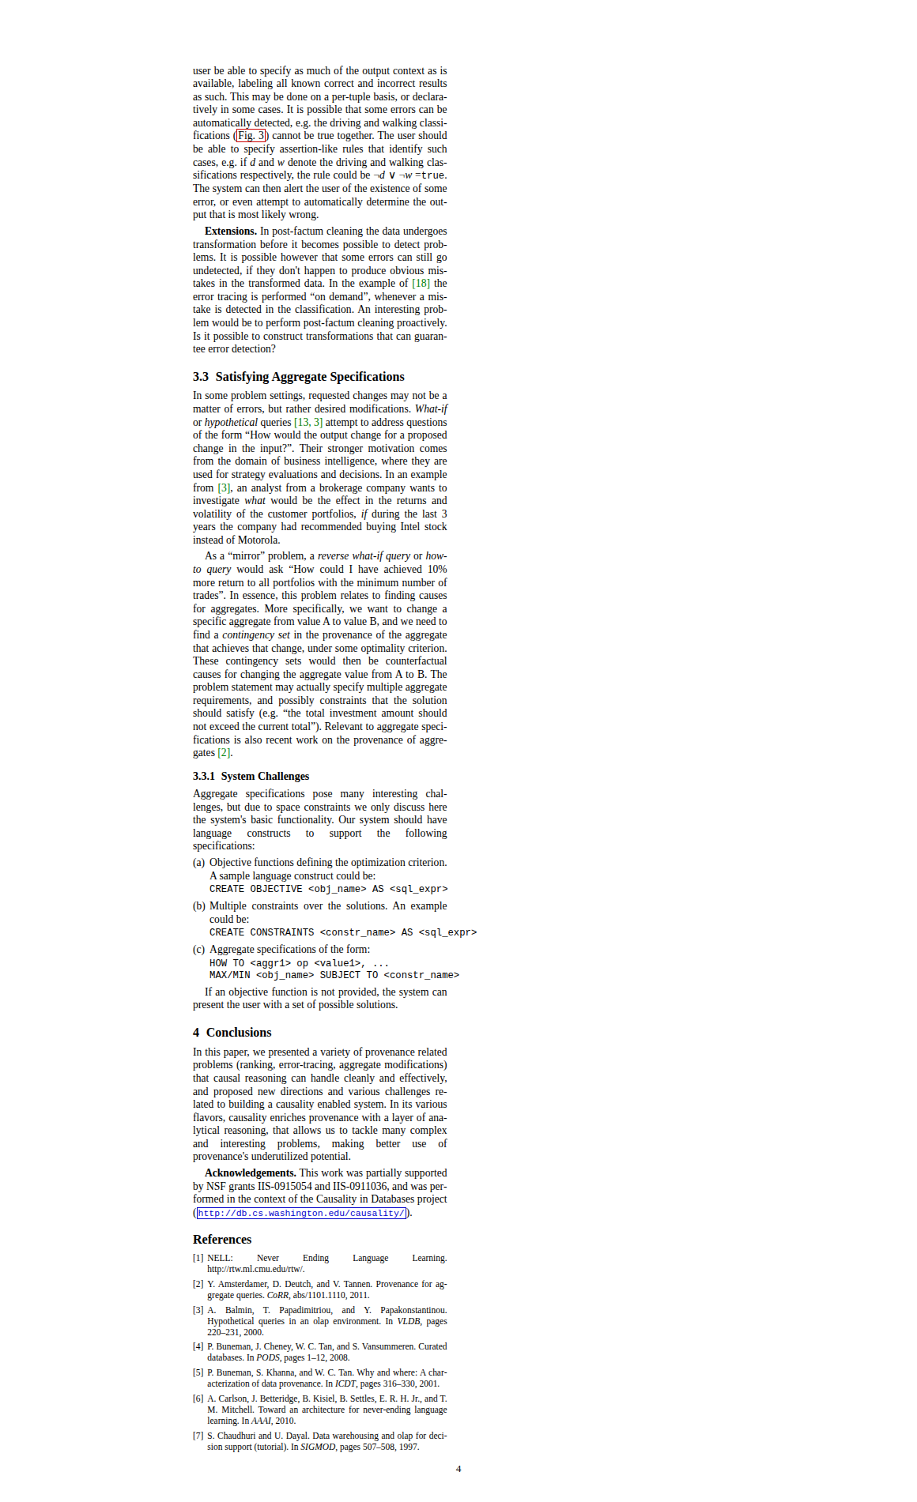user be able to specify as much of the output context as is available, labeling all known correct and incorrect results as such. This may be done on a per-tuple basis, or declaratively in some cases. It is possible that some errors can be automatically detected, e.g. the driving and walking classifications (Fig. 3) cannot be true together. The user should be able to specify assertion-like rules that identify such cases, e.g. if d and w denote the driving and walking classifications respectively, the rule could be ¬d ∨ ¬w =true. The system can then alert the user of the existence of some error, or even attempt to automatically determine the output that is most likely wrong.
Extensions. In post-factum cleaning the data undergoes transformation before it becomes possible to detect problems. It is possible however that some errors can still go undetected, if they don't happen to produce obvious mistakes in the transformed data. In the example of [18] the error tracing is performed “on demand”, whenever a mistake is detected in the classification. An interesting problem would be to perform post-factum cleaning proactively. Is it possible to construct transformations that can guarantee error detection?
3.3 Satisfying Aggregate Specifications
In some problem settings, requested changes may not be a matter of errors, but rather desired modifications. What-if or hypothetical queries [13, 3] attempt to address questions of the form “How would the output change for a proposed change in the input?”. Their stronger motivation comes from the domain of business intelligence, where they are used for strategy evaluations and decisions. In an example from [3], an analyst from a brokerage company wants to investigate what would be the effect in the returns and volatility of the customer portfolios, if during the last 3 years the company had recommended buying Intel stock instead of Motorola.
As a “mirror” problem, a reverse what-if query or how-to query would ask “How could I have achieved 10% more return to all portfolios with the minimum number of trades”. In essence, this problem relates to finding causes for aggregates. More specifically, we want to change a specific aggregate from value A to value B, and we need to find a contingency set in the provenance of the aggregate that achieves that change, under some optimality criterion. These contingency sets would then be counterfactual causes for changing the aggregate value from A to B. The problem statement may actually specify multiple aggregate requirements, and possibly constraints that the solution should satisfy (e.g. “the total investment amount should not exceed the current total”). Relevant to aggregate specifications is also recent work on the provenance of aggregates [2].
3.3.1 System Challenges
Aggregate specifications pose many interesting challenges, but due to space constraints we only discuss here the system's basic functionality. Our system should have language constructs to support the following specifications:
(a) Objective functions defining the optimization criterion. A sample language construct could be:
CREATE OBJECTIVE <obj_name> AS <sql_expr>
(b) Multiple constraints over the solutions. An example could be:
CREATE CONSTRAINTS <constr_name> AS <sql_expr>
(c) Aggregate specifications of the form:
HOW TO <aggr1> op <value1>, ...
MAX/MIN <obj_name> SUBJECT TO <constr_name>
If an objective function is not provided, the system can present the user with a set of possible solutions.
4 Conclusions
In this paper, we presented a variety of provenance related problems (ranking, error-tracing, aggregate modifications) that causal reasoning can handle cleanly and effectively, and proposed new directions and various challenges related to building a causality enabled system. In its various flavors, causality enriches provenance with a layer of analytical reasoning, that allows us to tackle many complex and interesting problems, making better use of provenance's underutilized potential.
Acknowledgements. This work was partially supported by NSF grants IIS-0915054 and IIS-0911036, and was performed in the context of the Causality in Databases project (http://db.cs.washington.edu/causality/).
References
[1] NELL: Never Ending Language Learning. http://rtw.ml.cmu.edu/rtw/.
[2] Y. Amsterdamer, D. Deutch, and V. Tannen. Provenance for aggregate queries. CoRR, abs/1101.1110, 2011.
[3] A. Balmin, T. Papadimitriou, and Y. Papakonstantinou. Hypothetical queries in an olap environment. In VLDB, pages 220–231, 2000.
[4] P. Buneman, J. Cheney, W. C. Tan, and S. Vansummeren. Curated databases. In PODS, pages 1–12, 2008.
[5] P. Buneman, S. Khanna, and W. C. Tan. Why and where: A characterization of data provenance. In ICDT, pages 316–330, 2001.
[6] A. Carlson, J. Betteridge, B. Kisiel, B. Settles, E. R. H. Jr., and T. M. Mitchell. Toward an architecture for never-ending language learning. In AAAI, 2010.
[7] S. Chaudhuri and U. Dayal. Data warehousing and olap for decision support (tutorial). In SIGMOD, pages 507–508, 1997.
4